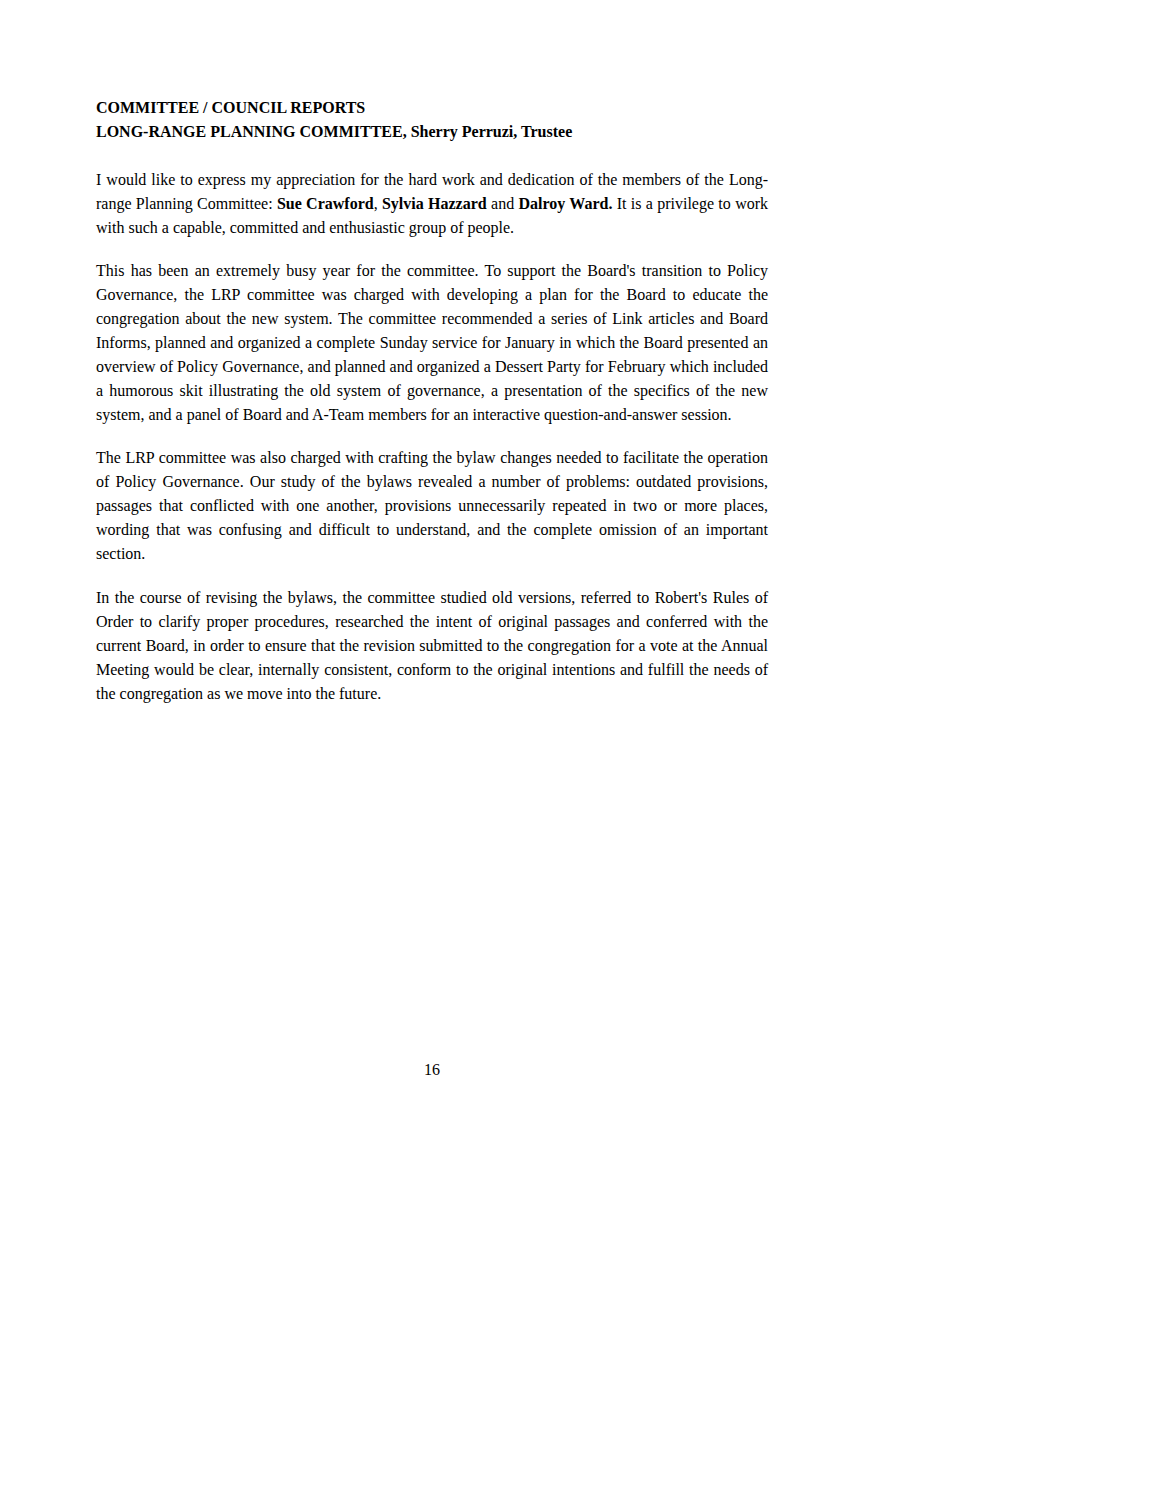COMMITTEE / COUNCIL REPORTS
LONG-RANGE PLANNING COMMITTEE, Sherry Perruzi, Trustee
I would like to express my appreciation for the hard work and dedication of the members of the Long-range Planning Committee: Sue Crawford, Sylvia Hazzard and Dalroy Ward. It is a privilege to work with such a capable, committed and enthusiastic group of people.
This has been an extremely busy year for the committee. To support the Board's transition to Policy Governance, the LRP committee was charged with developing a plan for the Board to educate the congregation about the new system. The committee recommended a series of Link articles and Board Informs, planned and organized a complete Sunday service for January in which the Board presented an overview of Policy Governance, and planned and organized a Dessert Party for February which included a humorous skit illustrating the old system of governance, a presentation of the specifics of the new system, and a panel of Board and A-Team members for an interactive question-and-answer session.
The LRP committee was also charged with crafting the bylaw changes needed to facilitate the operation of Policy Governance. Our study of the bylaws revealed a number of problems: outdated provisions, passages that conflicted with one another, provisions unnecessarily repeated in two or more places, wording that was confusing and difficult to understand, and the complete omission of an important section.
In the course of revising the bylaws, the committee studied old versions, referred to Robert's Rules of Order to clarify proper procedures, researched the intent of original passages and conferred with the current Board, in order to ensure that the revision submitted to the congregation for a vote at the Annual Meeting would be clear, internally consistent, conform to the original intentions and fulfill the needs of the congregation as we move into the future.
16